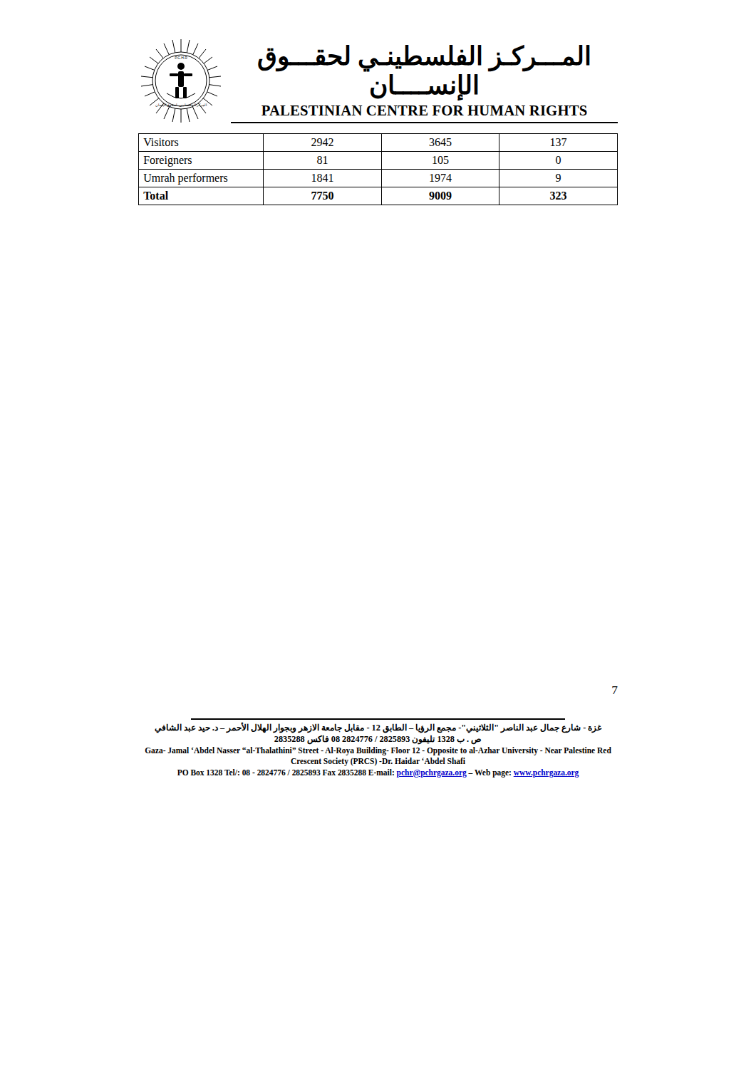P.C.H.R المركز الفلسطيني لحقوق الإنسان
المـــركـز الفلسطينـي لحقـــوق الإنســــان
PALESTINIAN CENTRE FOR HUMAN RIGHTS
| Visitors | 2942 | 3645 | 137 |
| Foreigners | 81 | 105 | 0 |
| Umrah performers | 1841 | 1974 | 9 |
| Total | 7750 | 9009 | 323 |
7
غزة - شارع جمال عبد الناصر "الثلاثيني"- مجمع الرؤيا – الطابق 12 - مقابل جامعة الازهر وبجوار الهلال الأحمر – د. حيد عبد الشافي
ص . ب 1328 تليفون 2825893 / 2824776 08 فاكس 2835288
Gaza- Jamal ‘Abdel Nasser “al-Thalathini” Street - Al-Roya Building- Floor 12 - Opposite to al-Azhar University - Near Palestine Red Crescent Society (PRCS) -Dr. Haidar ‘Abdel Shafi
PO Box 1328 Tel/: 08 - 2824776 / 2825893 Fax 2835288 E-mail: pchr@pchrgaza.org – Web page: www.pchrgaza.org